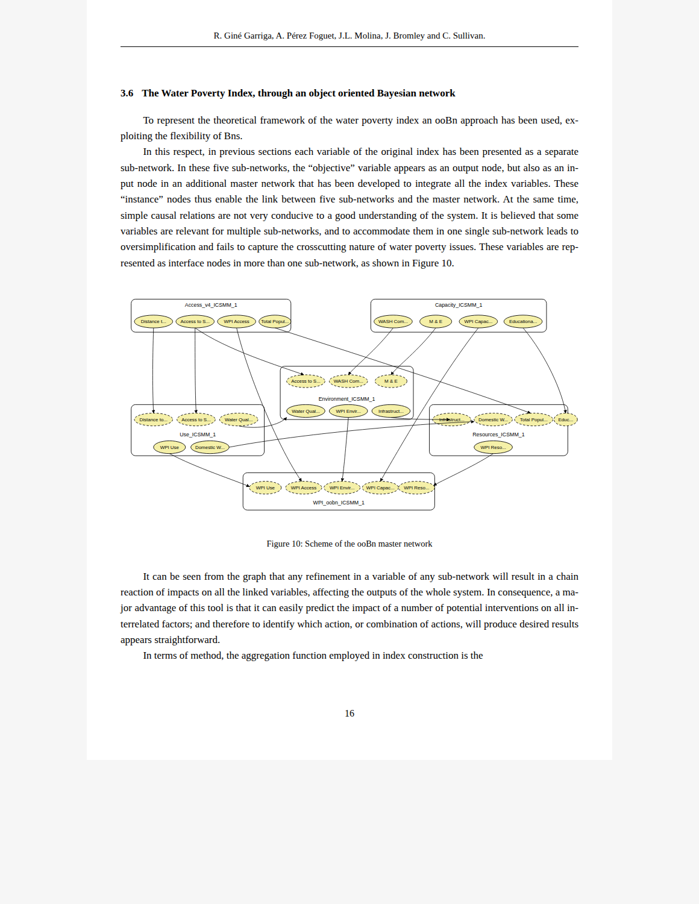R. Giné Garriga, A. Pérez Foguet, J.L. Molina, J. Bromley and C. Sullivan.
3.6 The Water Poverty Index, through an object oriented Bayesian network
To represent the theoretical framework of the water poverty index an ooBn approach has been used, exploiting the flexibility of Bns.
In this respect, in previous sections each variable of the original index has been presented as a separate sub-network. In these five sub-networks, the “objective” variable appears as an output node, but also as an input node in an additional master network that has been developed to integrate all the index variables. These “instance” nodes thus enable the link between five sub-networks and the master network. At the same time, simple causal relations are not very conducive to a good understanding of the system. It is believed that some variables are relevant for multiple sub-networks, and to accommodate them in one single sub-network leads to oversimplification and fails to capture the crosscutting nature of water poverty issues. These variables are represented as interface nodes in more than one sub-network, as shown in Figure 10.
Access_v4_ICSMM_1 Distance t... Access to S... WPI Access Total Popul... Capacity_ICSMM_1 WASH Com... M & E WPI Capac... Educationa... Environment_ICSMM_1 Access to S... WASH Com... M & E Water Qual... WPI Envir... Infrastruct... Use_ICSMM_1 Distance to... Access to S... Water Qual... WPI Use Domestic W... Resources_ICSMM_1 Infrastruct... Domestic W... Total Popul... Educ... WPI Reso... WPI_oobn_ICSMM_1 WPI Use WPI Access WPI Envir... WPI Capac... WPI Reso...
Figure 10: Scheme of the ooBn master network
It can be seen from the graph that any refinement in a variable of any sub-network will result in a chain reaction of impacts on all the linked variables, affecting the outputs of the whole system. In consequence, a major advantage of this tool is that it can easily predict the impact of a number of potential interventions on all interrelated factors; and therefore to identify which action, or combination of actions, will produce desired results appears straightforward.
In terms of method, the aggregation function employed in index construction is the
16